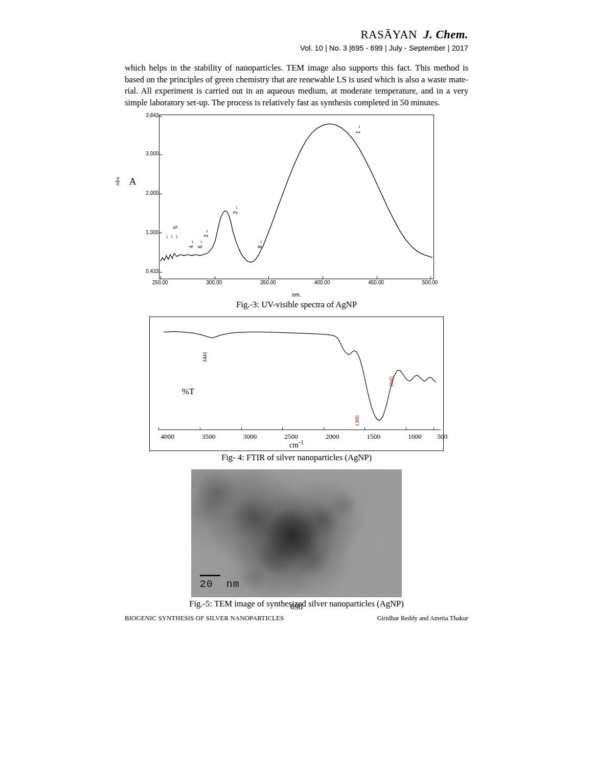RASĀYAN J. Chem.
Vol. 10 | No. 3 |695 - 699 | July - September | 2017
which helps in the stability of nanoparticles. TEM image also supports this fact. This method is based on the principles of green chemistry that are renewable LS is used which is also a waste material. All experiment is carried out in an aqueous medium, at moderate temperature, and in a very simple laboratory set-up. The process is relatively fast as synthesis completed in 50 minutes.
Abs
A
3.843 3.000 2.000 1.000 0.433
5 4 6 3 2 8 1 ↓ ↓ ↓ ↓ ↓ ↓ ↓ ↓ ↓
250.00 300.00 350.00 400.00 450.00 500.00
nm.
Fig.-3: UV-visible spectra of AgNP
%T
3441 1380 1045
4000 3500 3000 2500 2000 1500 1000 500
cm-1
Fig- 4: FTIR of silver nanoparticles (AgNP)
20 nm
Fig.-5: TEM image of synthesized silver nanoparticles (AgNP)
698
BIOGENIC SYNTHESIS OF SILVER NANOPARTICLES
Giridhar Reddy and Amrita Thakur